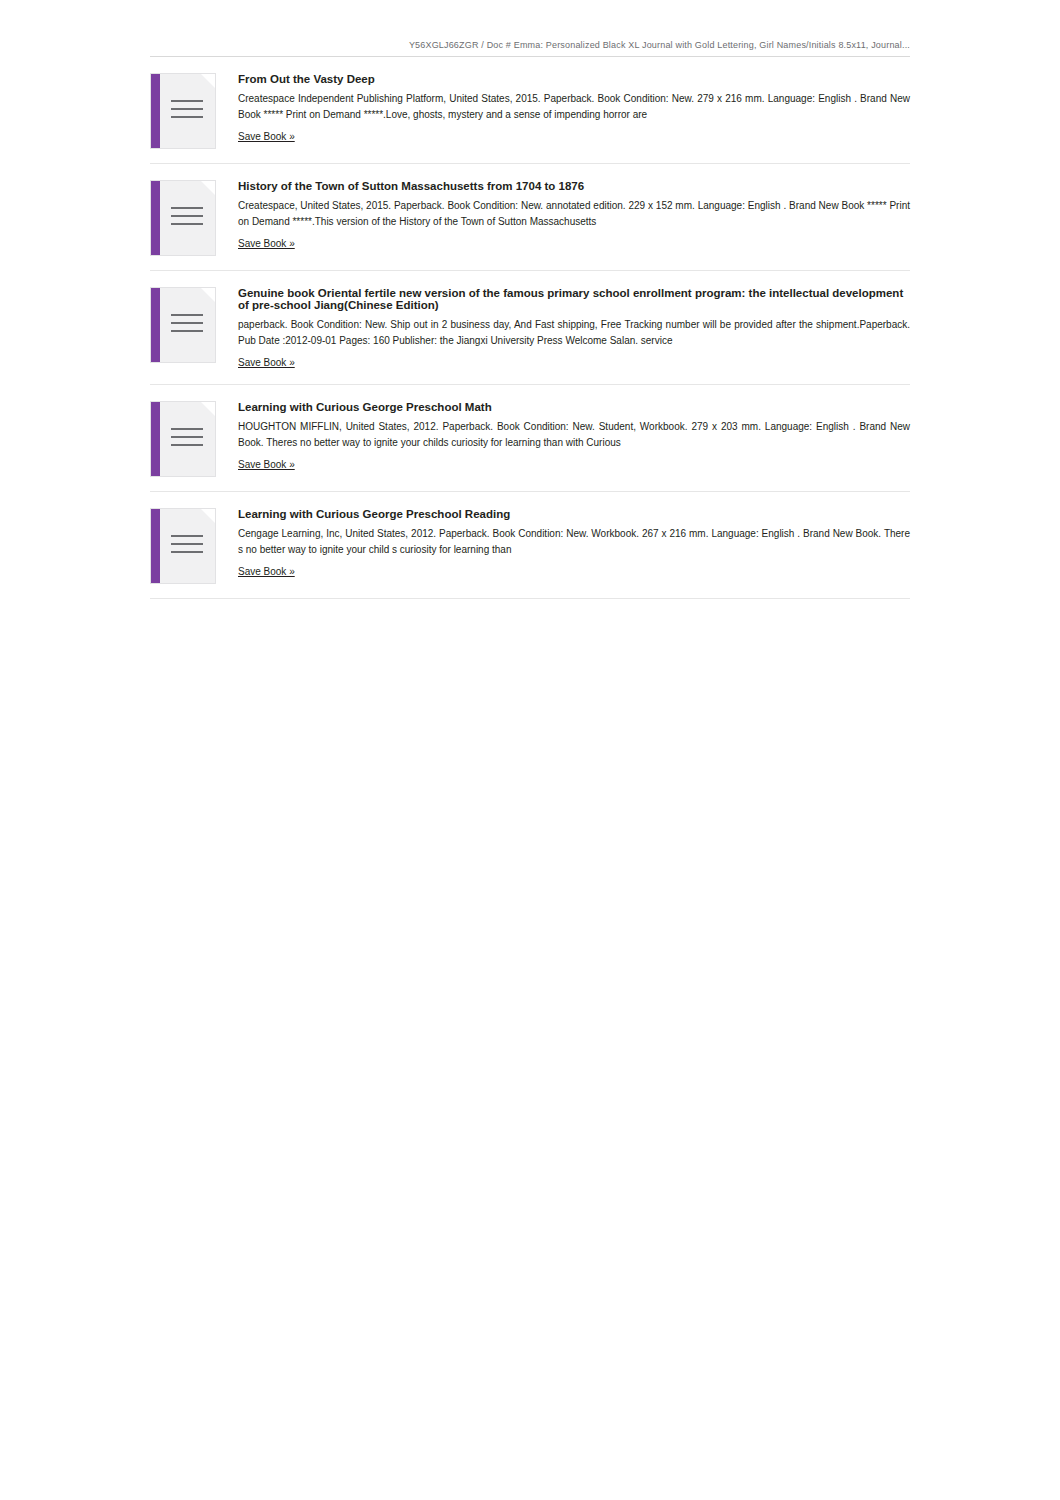Y56XGLJ66ZGR / Doc # Emma: Personalized Black XL Journal with Gold Lettering, Girl Names/Initials 8.5x11, Journal...
From Out the Vasty Deep
Createspace Independent Publishing Platform, United States, 2015. Paperback. Book Condition: New. 279 x 216 mm. Language: English . Brand New Book ***** Print on Demand *****.Love, ghosts, mystery and a sense of impending horror are
Save Book »
History of the Town of Sutton Massachusetts from 1704 to 1876
Createspace, United States, 2015. Paperback. Book Condition: New. annotated edition. 229 x 152 mm. Language: English . Brand New Book ***** Print on Demand *****.This version of the History of the Town of Sutton Massachusetts
Save Book »
Genuine book Oriental fertile new version of the famous primary school enrollment program: the intellectual development of pre-school Jiang(Chinese Edition)
paperback. Book Condition: New. Ship out in 2 business day, And Fast shipping, Free Tracking number will be provided after the shipment.Paperback. Pub Date :2012-09-01 Pages: 160 Publisher: the Jiangxi University Press Welcome Salan. service
Save Book »
Learning with Curious George Preschool Math
HOUGHTON MIFFLIN, United States, 2012. Paperback. Book Condition: New. Student, Workbook. 279 x 203 mm. Language: English . Brand New Book. Theres no better way to ignite your childs curiosity for learning than with Curious
Save Book »
Learning with Curious George Preschool Reading
Cengage Learning, Inc, United States, 2012. Paperback. Book Condition: New. Workbook. 267 x 216 mm. Language: English . Brand New Book. There s no better way to ignite your child s curiosity for learning than
Save Book »